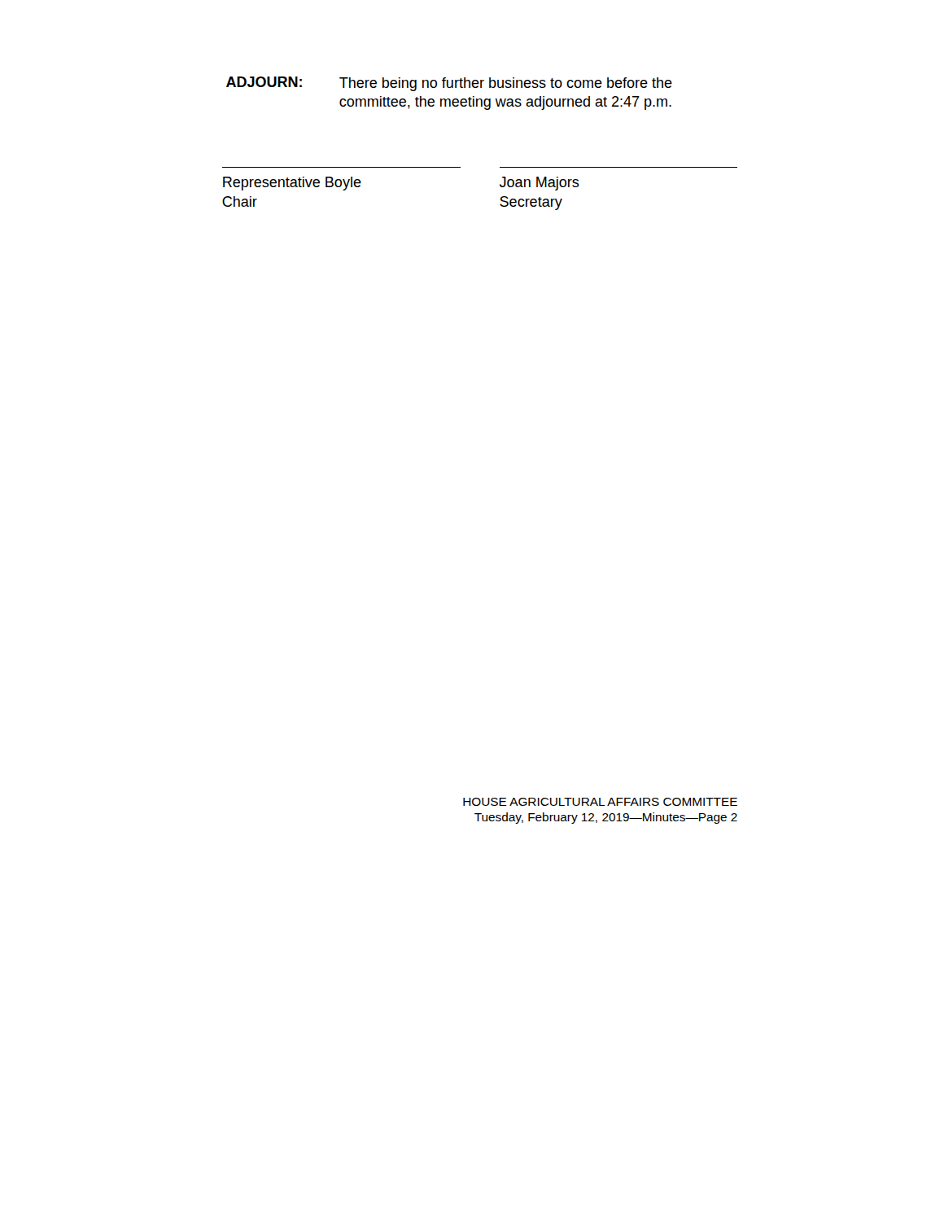ADJOURN:
There being no further business to come before the committee, the meeting was adjourned at 2:47 p.m.
Representative Boyle
Chair
Joan Majors
Secretary
HOUSE AGRICULTURAL AFFAIRS COMMITTEE
Tuesday, February 12, 2019—Minutes—Page 2